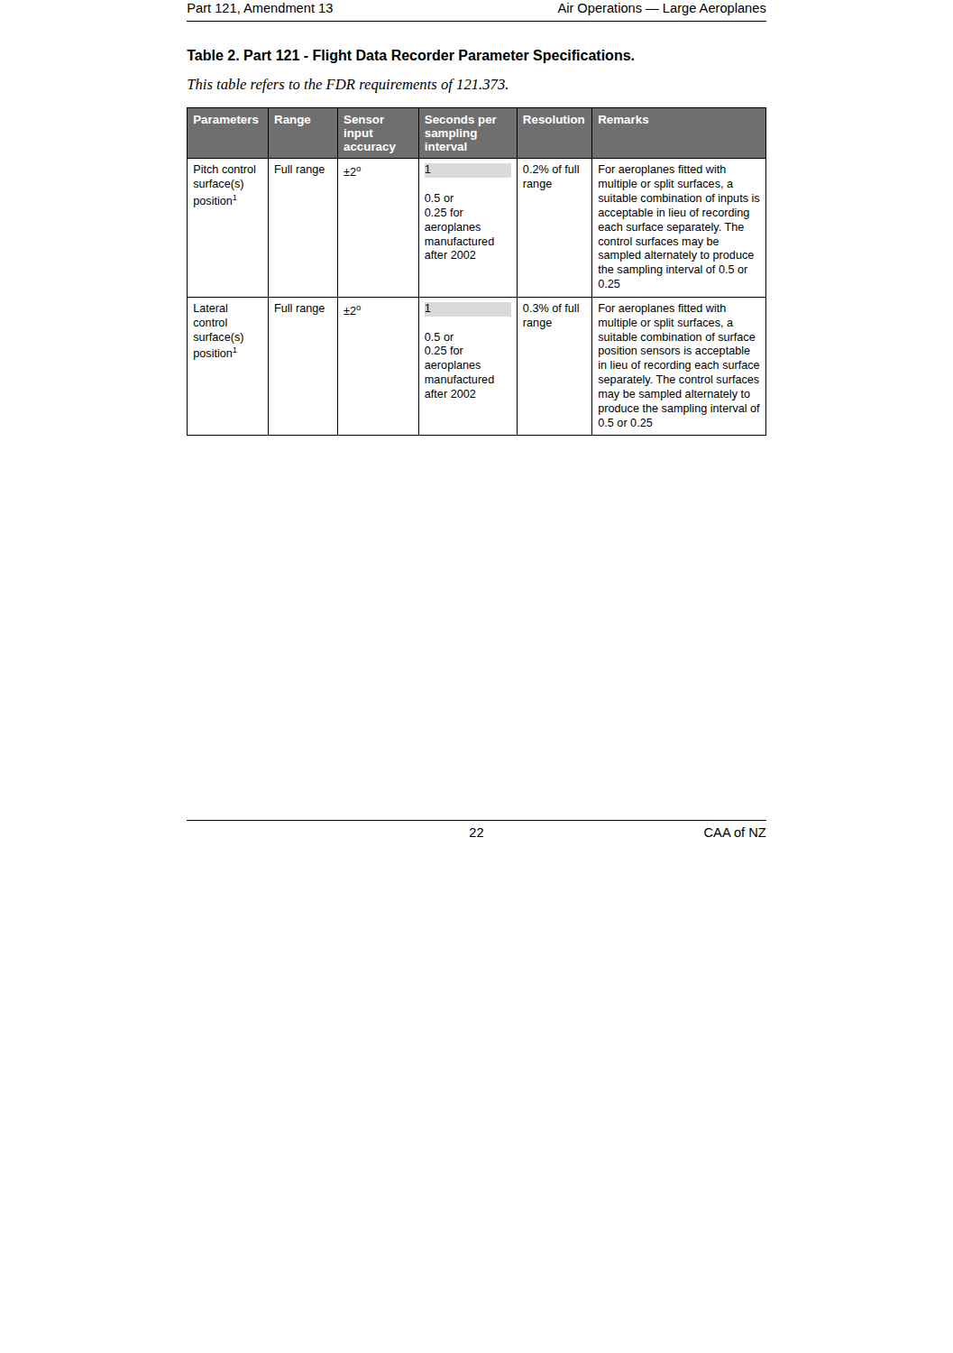Part 121, Amendment 13
Air Operations — Large Aeroplanes
Table 2. Part 121 - Flight Data Recorder Parameter Specifications.
This table refers to the FDR requirements of 121.373.
| Parameters | Range | Sensor input accuracy | Seconds per sampling interval | Resolution | Remarks |
| --- | --- | --- | --- | --- | --- |
| Pitch control surface(s) position 1 | Full range | ±2 o | 1 0.5 or 0.25 for aeroplanes manufactured after 2002 | 0.2% of full range | For aeroplanes fitted with multiple or split surfaces, a suitable combination of inputs is acceptable in lieu of recording each surface separately. The control surfaces may be sampled alternately to produce the sampling interval of 0.5 or 0.25 |
| Lateral control surface(s) position 1 | Full range | ±2 o | 1 0.5 or 0.25 for aeroplanes manufactured after 2002 | 0.3% of full range | For aeroplanes fitted with multiple or split surfaces, a suitable combination of surface position sensors is acceptable in lieu of recording each surface separately. The control surfaces may be sampled alternately to produce the sampling interval of 0.5 or 0.25 |
22
CAA of NZ